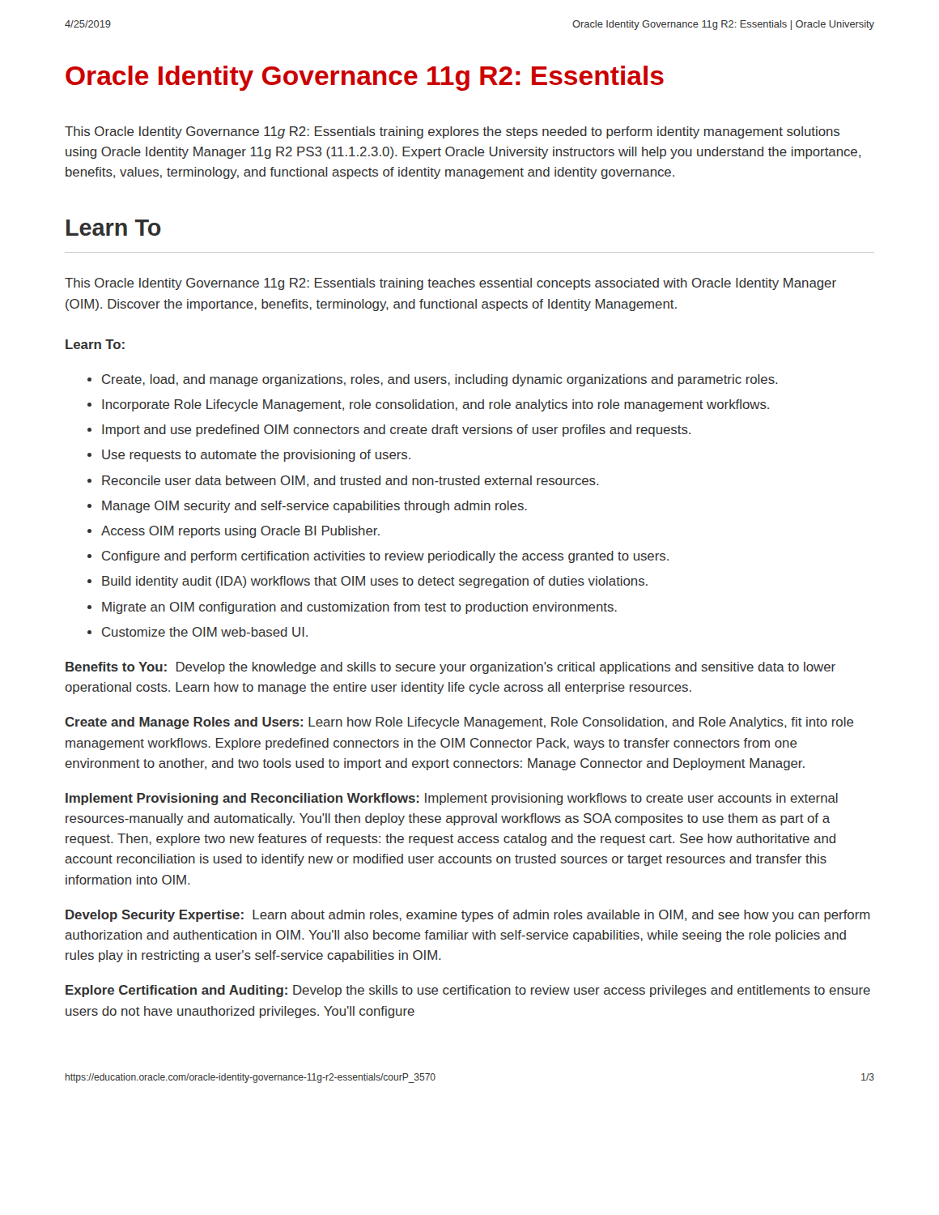4/25/2019 Oracle Identity Governance 11g R2: Essentials | Oracle University
Oracle Identity Governance 11g R2: Essentials
This Oracle Identity Governance 11g R2: Essentials training explores the steps needed to perform identity management solutions using Oracle Identity Manager 11g R2 PS3 (11.1.2.3.0). Expert Oracle University instructors will help you understand the importance, benefits, values, terminology, and functional aspects of identity management and identity governance.
Learn To
This Oracle Identity Governance 11g R2: Essentials training teaches essential concepts associated with Oracle Identity Manager (OIM). Discover the importance, benefits, terminology, and functional aspects of Identity Management.
Learn To:
Create, load, and manage organizations, roles, and users, including dynamic organizations and parametric roles.
Incorporate Role Lifecycle Management, role consolidation, and role analytics into role management workflows.
Import and use predefined OIM connectors and create draft versions of user profiles and requests.
Use requests to automate the provisioning of users.
Reconcile user data between OIM, and trusted and non-trusted external resources.
Manage OIM security and self-service capabilities through admin roles.
Access OIM reports using Oracle BI Publisher.
Configure and perform certification activities to review periodically the access granted to users.
Build identity audit (IDA) workflows that OIM uses to detect segregation of duties violations.
Migrate an OIM configuration and customization from test to production environments.
Customize the OIM web-based UI.
Benefits to You: Develop the knowledge and skills to secure your organization's critical applications and sensitive data to lower operational costs. Learn how to manage the entire user identity life cycle across all enterprise resources.
Create and Manage Roles and Users: Learn how Role Lifecycle Management, Role Consolidation, and Role Analytics, fit into role management workflows. Explore predefined connectors in the OIM Connector Pack, ways to transfer connectors from one environment to another, and two tools used to import and export connectors: Manage Connector and Deployment Manager.
Implement Provisioning and Reconciliation Workflows: Implement provisioning workflows to create user accounts in external resources-manually and automatically. You'll then deploy these approval workflows as SOA composites to use them as part of a request. Then, explore two new features of requests: the request access catalog and the request cart. See how authoritative and account reconciliation is used to identify new or modified user accounts on trusted sources or target resources and transfer this information into OIM.
Develop Security Expertise: Learn about admin roles, examine types of admin roles available in OIM, and see how you can perform authorization and authentication in OIM. You'll also become familiar with self-service capabilities, while seeing the role policies and rules play in restricting a user's self-service capabilities in OIM.
Explore Certification and Auditing: Develop the skills to use certification to review user access privileges and entitlements to ensure users do not have unauthorized privileges. You'll configure
https://education.oracle.com/oracle-identity-governance-11g-r2-essentials/courP_3570 1/3